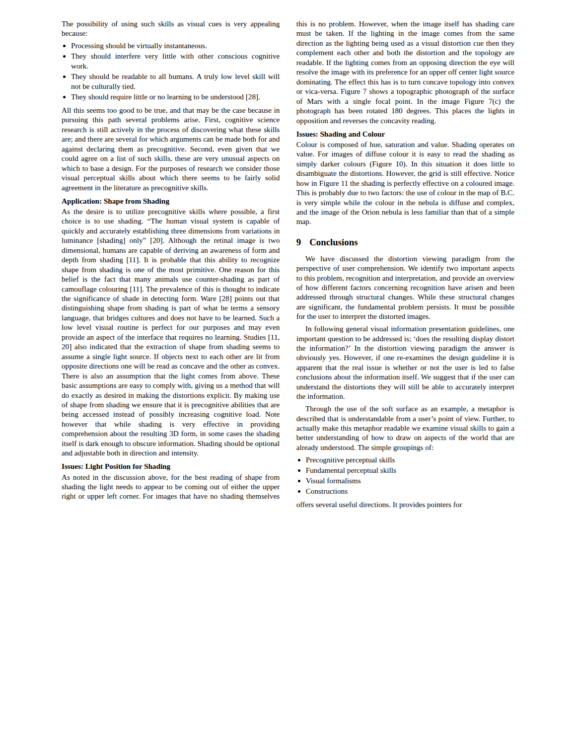The possibility of using such skills as visual cues is very appealing because:
Processing should be virtually instantaneous.
They should interfere very little with other conscious cognitive work.
They should be readable to all humans. A truly low level skill will not be culturally tied.
They should require little or no learning to be understood [28].
All this seems too good to be true, and that may be the case because in pursuing this path several problems arise. First, cognitive science research is still actively in the process of discovering what these skills are; and there are several for which arguments can be made both for and against declaring them as precognitive. Second, even given that we could agree on a list of such skills, these are very unusual aspects on which to base a design. For the purposes of research we consider those visual perceptual skills about which there seems to be fairly solid agreement in the literature as precognitive skills.
Application: Shape from Shading
As the desire is to utilize precognitive skills where possible, a first choice is to use shading. “The human visual system is capable of quickly and accurately establishing three dimensions from variations in luminance [shading] only” [20]. Although the retinal image is two dimensional, humans are capable of deriving an awareness of form and depth from shading [11]. It is probable that this ability to recognize shape from shading is one of the most primitive. One reason for this belief is the fact that many animals use counter-shading as part of camouflage colouring [11]. The prevalence of this is thought to indicate the significance of shade in detecting form. Ware [28] points out that distinguishing shape from shading is part of what he terms a sensory language, that bridges cultures and does not have to be learned. Such a low level visual routine is perfect for our purposes and may even provide an aspect of the interface that requires no learning. Studies [11, 20] also indicated that the extraction of shape from shading seems to assume a single light source. If objects next to each other are lit from opposite directions one will be read as concave and the other as convex. There is also an assumption that the light comes from above. These basic assumptions are easy to comply with, giving us a method that will do exactly as desired in making the distortions explicit. By making use of shape from shading we ensure that it is precognitive abilities that are being accessed instead of possibly increasing cognitive load. Note however that while shading is very effective in providing comprehension about the resulting 3D form, in some cases the shading itself is dark enough to obscure information. Shading should be optional and adjustable both in direction and intensity.
Issues: Light Position for Shading
As noted in the discussion above, for the best reading of shape from shading the light needs to appear to be coming out of either the upper right or upper left corner. For images that have no shading themselves this is no problem. However, when the image itself has shading care must be taken. If the lighting in the image comes from the same direction as the lighting being used as a visual distortion cue then they complement each other and both the distortion and the topology are readable. If the lighting comes from an opposing direction the eye will resolve the image with its preference for an upper off center light source dominating. The effect this has is to turn concave topology into convex or vica-versa. Figure 7 shows a topographic photograph of the surface of Mars with a single focal point. In the image Figure 7(c) the photograph has been rotated 180 degrees. This places the lights in opposition and reverses the concavity reading.
Issues: Shading and Colour
Colour is composed of hue, saturation and value. Shading operates on value. For images of diffuse colour it is easy to read the shading as simply darker colours (Figure 10). In this situation it does little to disambiguate the distortions. However, the grid is still effective. Notice how in Figure 11 the shading is perfectly effective on a coloured image. This is probably due to two factors: the use of colour in the map of B.C. is very simple while the colour in the nebula is diffuse and complex, and the image of the Orion nebula is less familiar than that of a simple map.
9 Conclusions
We have discussed the distortion viewing paradigm from the perspective of user comprehension. We identify two important aspects to this problem, recognition and interpretation, and provide an overview of how different factors concerning recognition have arisen and been addressed through structural changes. While these structural changes are significant, the fundamental problem persists. It must be possible for the user to interpret the distorted images.
In following general visual information presentation guidelines, one important question to be addressed is; ‘does the resulting display distort the information?’ In the distortion viewing paradigm the answer is obviously yes. However, if one re-examines the design guideline it is apparent that the real issue is whether or not the user is led to false conclusions about the information itself. We suggest that if the user can understand the distortions they will still be able to accurately interpret the information.
Through the use of the soft surface as an example, a metaphor is described that is understandable from a user’s point of view. Further, to actually make this metaphor readable we examine visual skills to gain a better understanding of how to draw on aspects of the world that are already understood. The simple groupings of:
Precognitive perceptual skills
Fundamental perceptual skills
Visual formalisms
Constructions
offers several useful directions. It provides pointers for